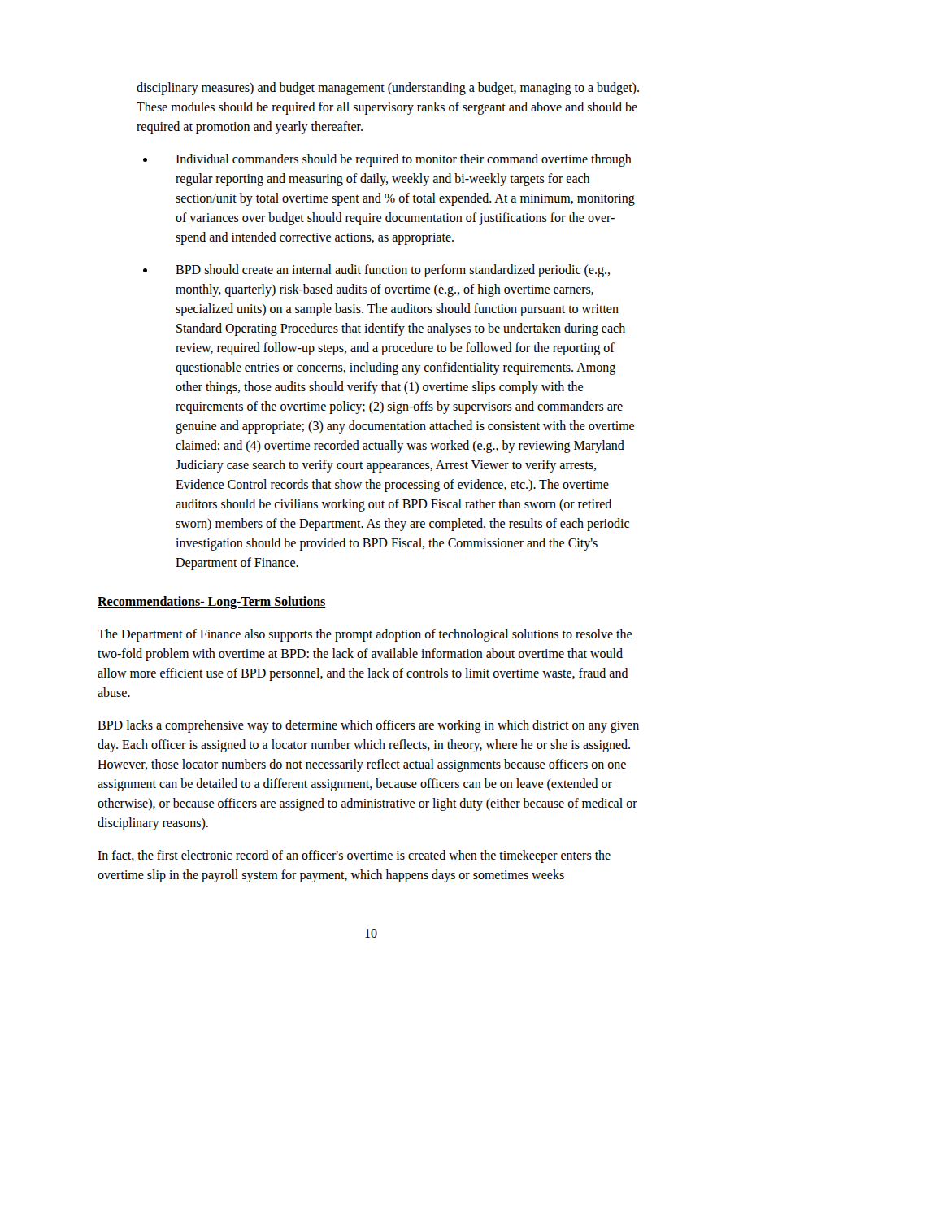disciplinary measures) and budget management (understanding a budget, managing to a budget). These modules should be required for all supervisory ranks of sergeant and above and should be required at promotion and yearly thereafter.
Individual commanders should be required to monitor their command overtime through regular reporting and measuring of daily, weekly and bi-weekly targets for each section/unit by total overtime spent and % of total expended. At a minimum, monitoring of variances over budget should require documentation of justifications for the over-spend and intended corrective actions, as appropriate.
BPD should create an internal audit function to perform standardized periodic (e.g., monthly, quarterly) risk-based audits of overtime (e.g., of high overtime earners, specialized units) on a sample basis. The auditors should function pursuant to written Standard Operating Procedures that identify the analyses to be undertaken during each review, required follow-up steps, and a procedure to be followed for the reporting of questionable entries or concerns, including any confidentiality requirements. Among other things, those audits should verify that (1) overtime slips comply with the requirements of the overtime policy; (2) sign-offs by supervisors and commanders are genuine and appropriate; (3) any documentation attached is consistent with the overtime claimed; and (4) overtime recorded actually was worked (e.g., by reviewing Maryland Judiciary case search to verify court appearances, Arrest Viewer to verify arrests, Evidence Control records that show the processing of evidence, etc.). The overtime auditors should be civilians working out of BPD Fiscal rather than sworn (or retired sworn) members of the Department. As they are completed, the results of each periodic investigation should be provided to BPD Fiscal, the Commissioner and the City's Department of Finance.
Recommendations- Long-Term Solutions
The Department of Finance also supports the prompt adoption of technological solutions to resolve the two-fold problem with overtime at BPD: the lack of available information about overtime that would allow more efficient use of BPD personnel, and the lack of controls to limit overtime waste, fraud and abuse.
BPD lacks a comprehensive way to determine which officers are working in which district on any given day. Each officer is assigned to a locator number which reflects, in theory, where he or she is assigned. However, those locator numbers do not necessarily reflect actual assignments because officers on one assignment can be detailed to a different assignment, because officers can be on leave (extended or otherwise), or because officers are assigned to administrative or light duty (either because of medical or disciplinary reasons).
In fact, the first electronic record of an officer's overtime is created when the timekeeper enters the overtime slip in the payroll system for payment, which happens days or sometimes weeks
10